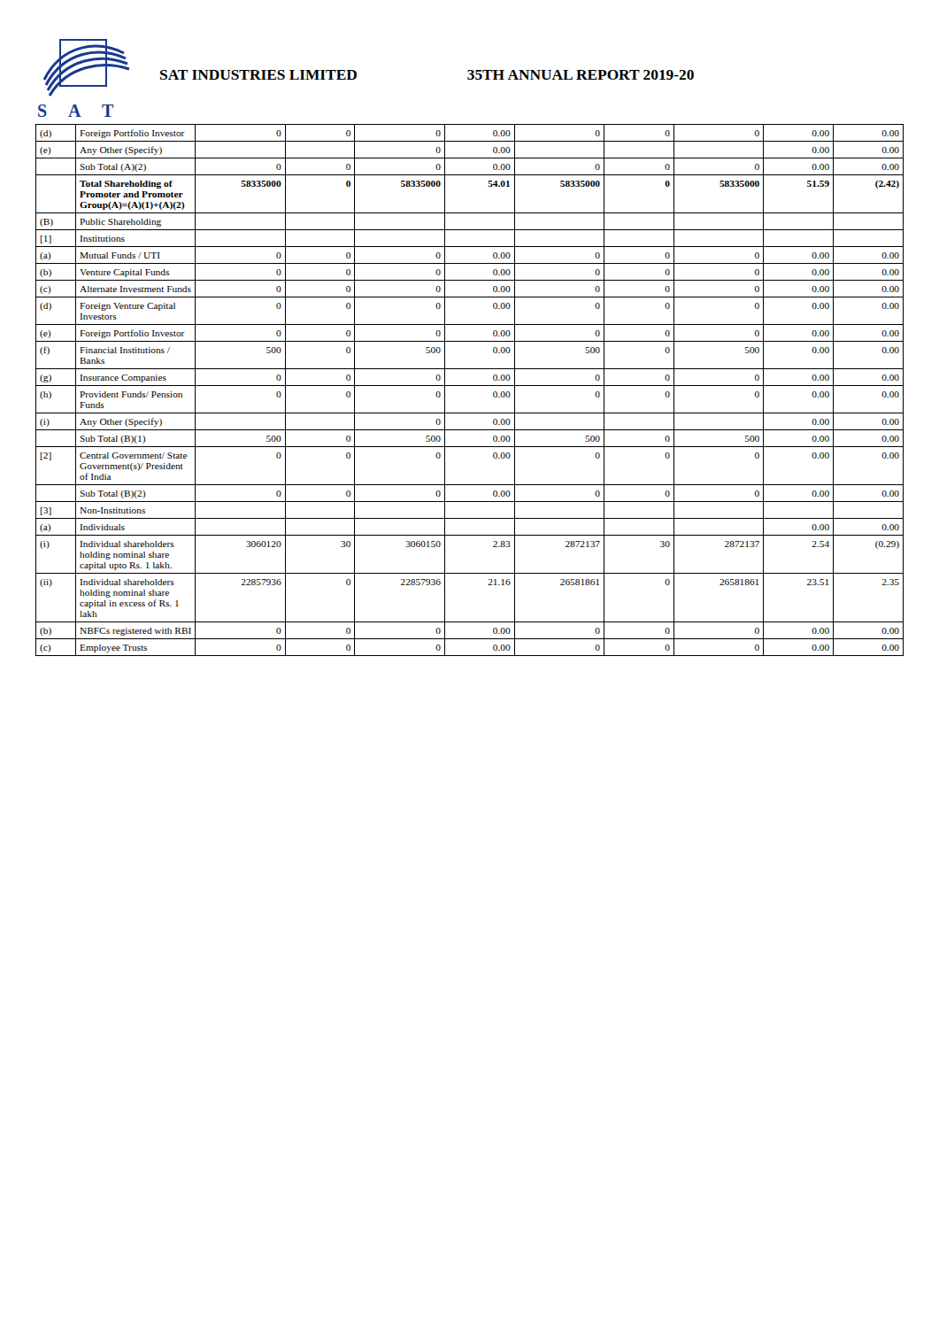S A T
SAT INDUSTRIES LIMITED 35TH ANNUAL REPORT 2019-20
| (d) | Foreign Portfolio Investor | 0 | 0 | 0 | 0.00 | 0 | 0 | 0 | 0.00 | 0.00 |
| (e) | Any Other (Specify) | | | 0 | 0.00 | | | | 0.00 | 0.00 |
| | Sub Total (A)(2) | 0 | 0 | 0 | 0.00 | 0 | 0 | 0 | 0.00 | 0.00 |
| | Total Shareholding of Promoter and Promoter Group(A)=(A)(1)+(A)(2) | 58335000 | 0 | 58335000 | 54.01 | 58335000 | 0 | 58335000 | 51.59 | (2.42) |
| (B) | Public Shareholding | | | | | | | | | |
| [1] | Institutions | | | | | | | | | |
| (a) | Mutual Funds / UTI | 0 | 0 | 0 | 0.00 | 0 | 0 | 0 | 0.00 | 0.00 |
| (b) | Venture Capital Funds | 0 | 0 | 0 | 0.00 | 0 | 0 | 0 | 0.00 | 0.00 |
| (c) | Alternate Investment Funds | 0 | 0 | 0 | 0.00 | 0 | 0 | 0 | 0.00 | 0.00 |
| (d) | Foreign Venture Capital Investors | 0 | 0 | 0 | 0.00 | 0 | 0 | 0 | 0.00 | 0.00 |
| (e) | Foreign Portfolio Investor | 0 | 0 | 0 | 0.00 | 0 | 0 | 0 | 0.00 | 0.00 |
| (f) | Financial Institutions / Banks | 500 | 0 | 500 | 0.00 | 500 | 0 | 500 | 0.00 | 0.00 |
| (g) | Insurance Companies | 0 | 0 | 0 | 0.00 | 0 | 0 | 0 | 0.00 | 0.00 |
| (h) | Provident Funds/ Pension Funds | 0 | 0 | 0 | 0.00 | 0 | 0 | 0 | 0.00 | 0.00 |
| (i) | Any Other (Specify) | | | 0 | 0.00 | | | | 0.00 | 0.00 |
| | Sub Total (B)(1) | 500 | 0 | 500 | 0.00 | 500 | 0 | 500 | 0.00 | 0.00 |
| [2] | Central Government/ State Government(s)/ President of India | 0 | 0 | 0 | 0.00 | 0 | 0 | 0 | 0.00 | 0.00 |
| | Sub Total (B)(2) | 0 | 0 | 0 | 0.00 | 0 | 0 | 0 | 0.00 | 0.00 |
| [3] | Non-Institutions | | | | | | | | | |
| (a) | Individuals | | | | | | | | 0.00 | 0.00 |
| (i) | Individual shareholders holding nominal share capital upto Rs. 1 lakh. | 3060120 | 30 | 3060150 | 2.83 | 2872137 | 30 | 2872137 | 2.54 | (0.29) |
| (ii) | Individual shareholders holding nominal share capital in excess of Rs. 1 lakh | 22857936 | 0 | 22857936 | 21.16 | 26581861 | 0 | 26581861 | 23.51 | 2.35 |
| (b) | NBFCs registered with RBI | 0 | 0 | 0 | 0.00 | 0 | 0 | 0 | 0.00 | 0.00 |
| (c) | Employee Trusts | 0 | 0 | 0 | 0.00 | 0 | 0 | 0 | 0.00 | 0.00 |